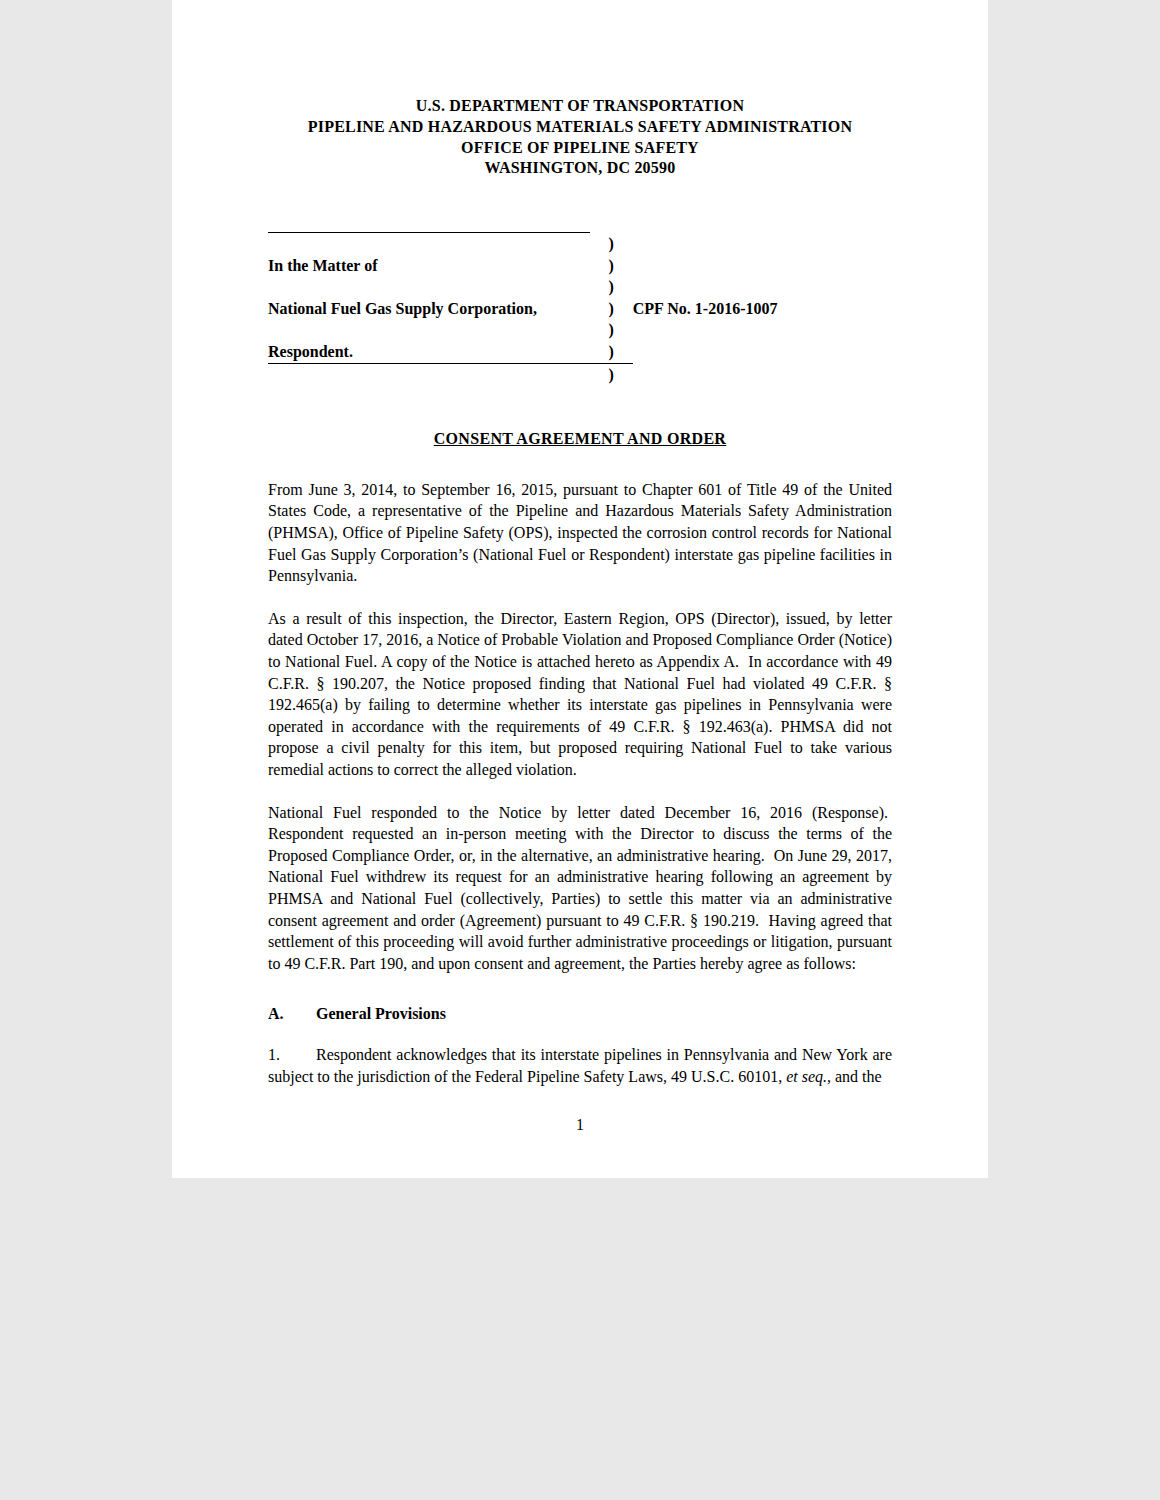U.S. DEPARTMENT OF TRANSPORTATION
PIPELINE AND HAZARDOUS MATERIALS SAFETY ADMINISTRATION
OFFICE OF PIPELINE SAFETY
WASHINGTON, DC 20590
| | ) | |
| In the Matter of | ) | |
| | ) | |
| National Fuel Gas Supply Corporation, | ) | CPF No. 1-2016-1007 |
| | ) | |
| Respondent. | ) | |
| | ) | |
CONSENT AGREEMENT AND ORDER
From June 3, 2014, to September 16, 2015, pursuant to Chapter 601 of Title 49 of the United States Code, a representative of the Pipeline and Hazardous Materials Safety Administration (PHMSA), Office of Pipeline Safety (OPS), inspected the corrosion control records for National Fuel Gas Supply Corporation’s (National Fuel or Respondent) interstate gas pipeline facilities in Pennsylvania.
As a result of this inspection, the Director, Eastern Region, OPS (Director), issued, by letter dated October 17, 2016, a Notice of Probable Violation and Proposed Compliance Order (Notice) to National Fuel. A copy of the Notice is attached hereto as Appendix A. In accordance with 49 C.F.R. § 190.207, the Notice proposed finding that National Fuel had violated 49 C.F.R. § 192.465(a) by failing to determine whether its interstate gas pipelines in Pennsylvania were operated in accordance with the requirements of 49 C.F.R. § 192.463(a). PHMSA did not propose a civil penalty for this item, but proposed requiring National Fuel to take various remedial actions to correct the alleged violation.
National Fuel responded to the Notice by letter dated December 16, 2016 (Response). Respondent requested an in-person meeting with the Director to discuss the terms of the Proposed Compliance Order, or, in the alternative, an administrative hearing. On June 29, 2017, National Fuel withdrew its request for an administrative hearing following an agreement by PHMSA and National Fuel (collectively, Parties) to settle this matter via an administrative consent agreement and order (Agreement) pursuant to 49 C.F.R. § 190.219. Having agreed that settlement of this proceeding will avoid further administrative proceedings or litigation, pursuant to 49 C.F.R. Part 190, and upon consent and agreement, the Parties hereby agree as follows:
A. General Provisions
1. Respondent acknowledges that its interstate pipelines in Pennsylvania and New York are subject to the jurisdiction of the Federal Pipeline Safety Laws, 49 U.S.C. 60101, et seq., and the
1